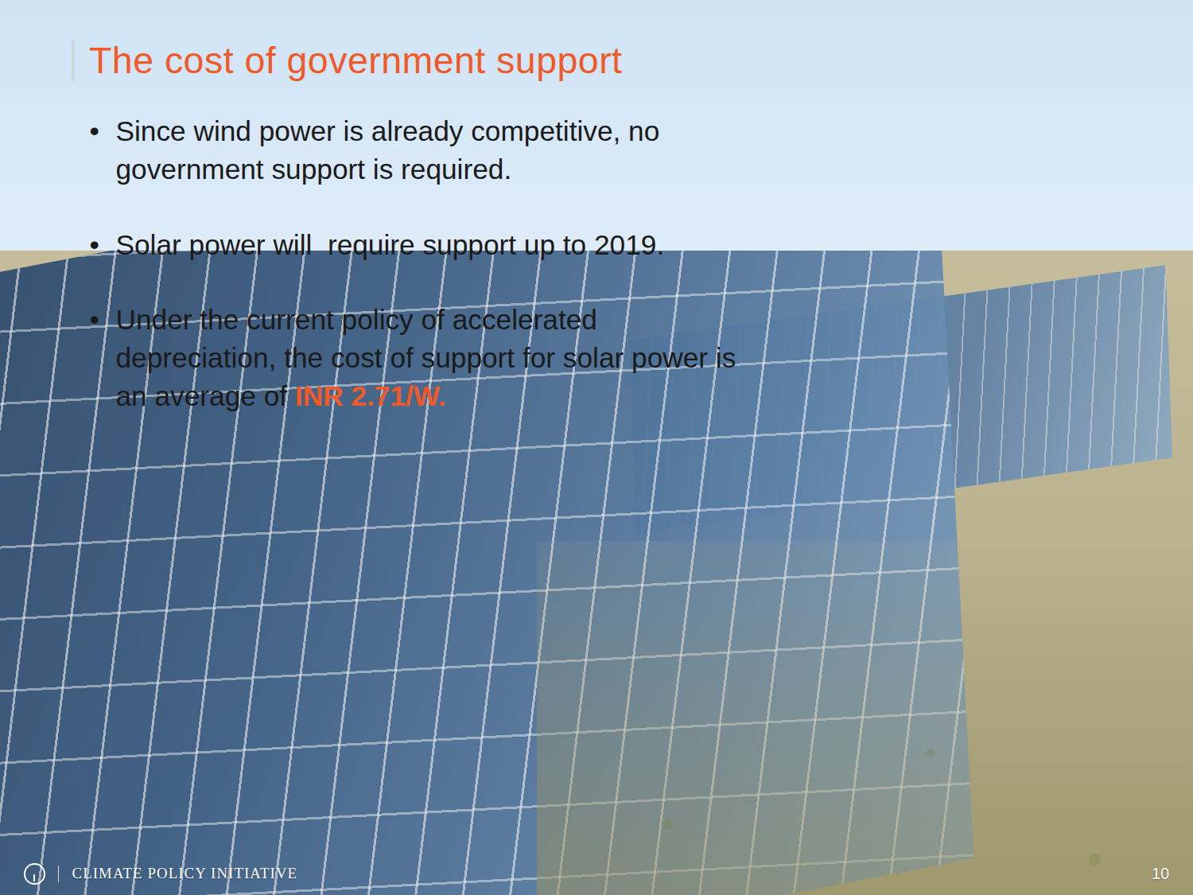The cost of government support
Since wind power is already competitive, no government support is required.
Solar power will require support up to 2019.
Under the current policy of accelerated depreciation, the cost of support for solar power is an average of INR 2.71/W.
CLIMATE POLICY INITIATIVE
10